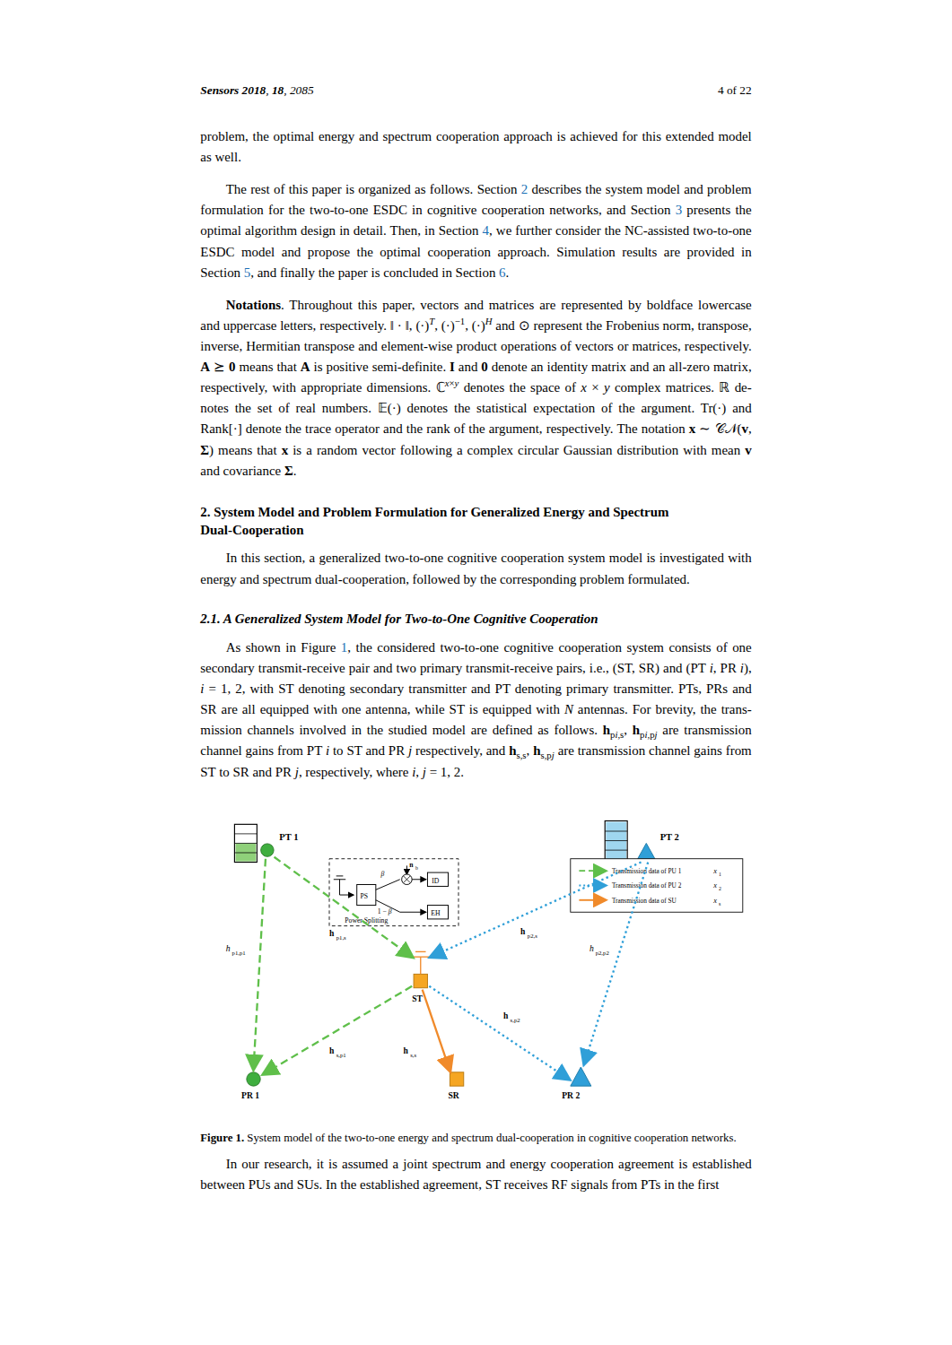Sensors 2018, 18, 2085
4 of 22
problem, the optimal energy and spectrum cooperation approach is achieved for this extended model as well.
The rest of this paper is organized as follows. Section 2 describes the system model and problem formulation for the two-to-one ESDC in cognitive cooperation networks, and Section 3 presents the optimal algorithm design in detail. Then, in Section 4, we further consider the NC-assisted two-to-one ESDC model and propose the optimal cooperation approach. Simulation results are provided in Section 5, and finally the paper is concluded in Section 6.
Notations. Throughout this paper, vectors and matrices are represented by boldface lowercase and uppercase letters, respectively. ‖ · ‖, (·)T, (·)−1, (·)H and ⊙ represent the Frobenius norm, transpose, inverse, Hermitian transpose and element-wise product operations of vectors or matrices, respectively. A ⪰ 0 means that A is positive semi-definite. I and 0 denote an identity matrix and an all-zero matrix, respectively, with appropriate dimensions. ℂx×y denotes the space of x × y complex matrices. ℝ denotes the set of real numbers. 𝔼(·) denotes the statistical expectation of the argument. Tr(·) and Rank[·] denote the trace operator and the rank of the argument, respectively. The notation x ∼ 𝒞𝒩(v, Σ) means that x is a random vector following a complex circular Gaussian distribution with mean v and covariance Σ.
2. System Model and Problem Formulation for Generalized Energy and Spectrum
Dual-Cooperation
In this section, a generalized two-to-one cognitive cooperation system model is investigated with energy and spectrum dual-cooperation, followed by the corresponding problem formulated.
2.1. A Generalized System Model for Two-to-One Cognitive Cooperation
As shown in Figure 1, the considered two-to-one cognitive cooperation system consists of one secondary transmit-receive pair and two primary transmit-receive pairs, i.e., (ST, SR) and (PT i, PR i), i = 1, 2, with ST denoting secondary transmitter and PT denoting primary transmitter. PTs, PRs and SR are all equipped with one antenna, while ST is equipped with N antennas. For brevity, the transmission channels involved in the studied model are defined as follows. hpi,s, hpi,pj are transmission channel gains from PT i to ST and PR j respectively, and hs,s, hs,pj are transmission channel gains from ST to SR and PR j, respectively, where i, j = 1, 2.
PT 1 PT 2 PS β 1 − β n b ID EH Power Splitting Transmission data of PU 1 x 1 Transmission data of PU 2 x 2 Transmission data of SU x s ST PR 1 SR PR 2 h p1,s h p1,p1 h p2,s h p2,p2 h s,p1 h s,s h s,p2
Figure 1. System model of the two-to-one energy and spectrum dual-cooperation in cognitive cooperation networks.
In our research, it is assumed a joint spectrum and energy cooperation agreement is established between PUs and SUs. In the established agreement, ST receives RF signals from PTs in the first